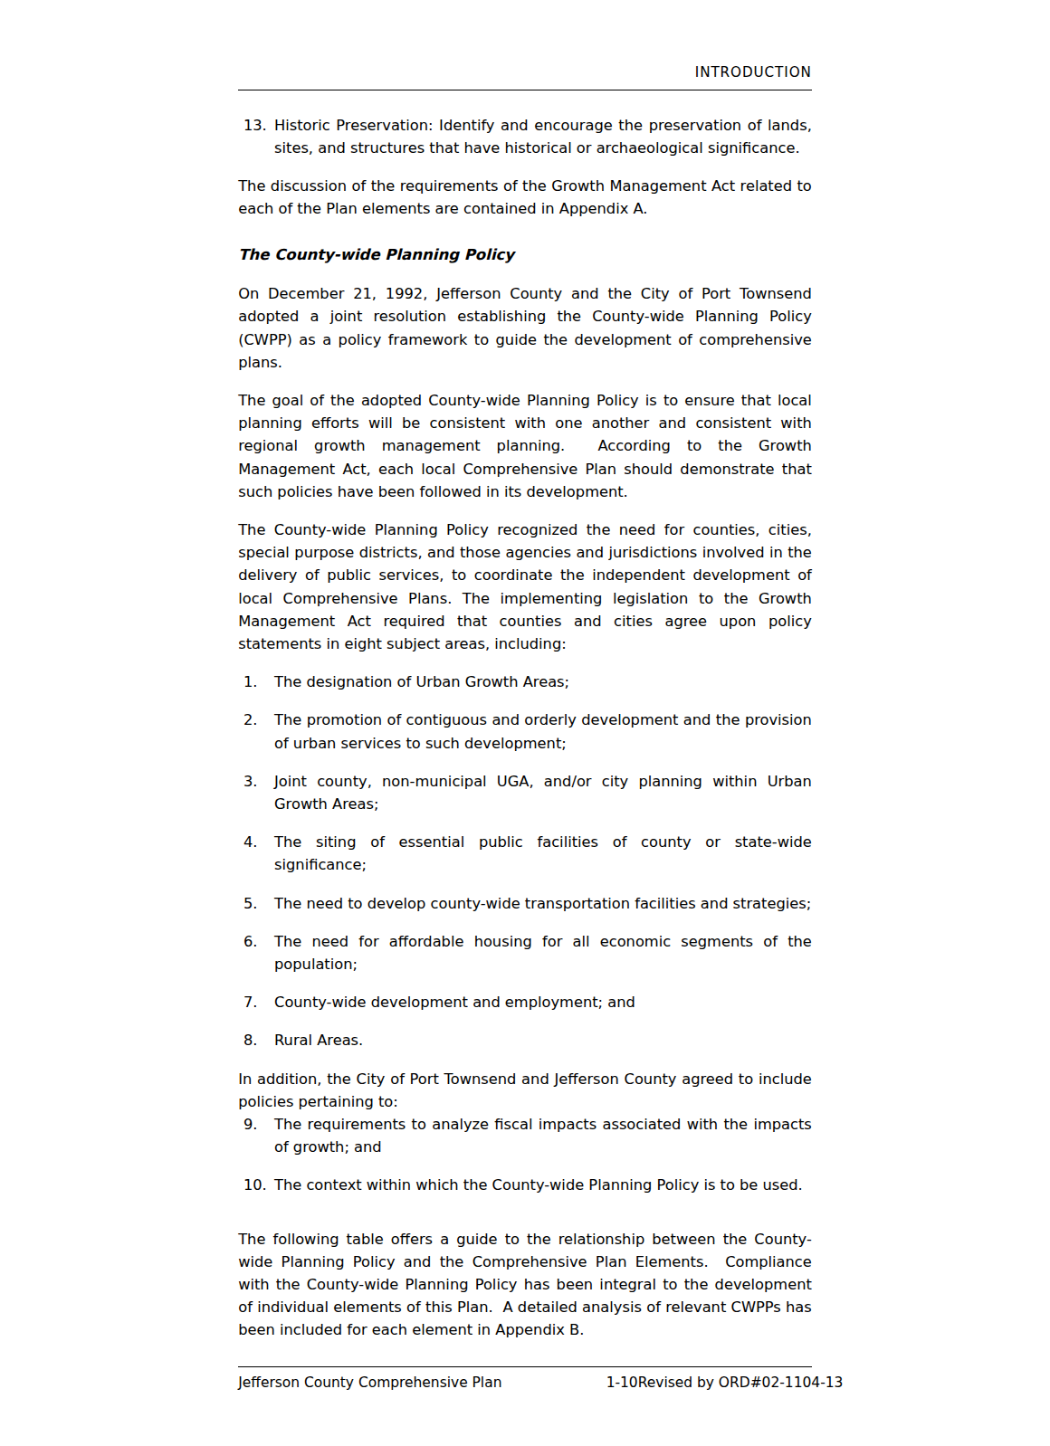INTRODUCTION
13.
Historic Preservation: Identify and encourage the preservation of lands, sites, and structures that have historical or archaeological significance.
The discussion of the requirements of the Growth Management Act related to each of the Plan elements are contained in Appendix A.
The County-wide Planning Policy
On December 21, 1992, Jefferson County and the City of Port Townsend adopted a joint resolution establishing the County-wide Planning Policy (CWPP) as a policy framework to guide the development of comprehensive plans.
The goal of the adopted County-wide Planning Policy is to ensure that local planning efforts will be consistent with one another and consistent with regional growth management planning. According to the Growth Management Act, each local Comprehensive Plan should demonstrate that such policies have been followed in its development.
The County-wide Planning Policy recognized the need for counties, cities, special purpose districts, and those agencies and jurisdictions involved in the delivery of public services, to coordinate the independent development of local Comprehensive Plans. The implementing legislation to the Growth Management Act required that counties and cities agree upon policy statements in eight subject areas, including:
1.
The designation of Urban Growth Areas;
2.
The promotion of contiguous and orderly development and the provision of urban services to such development;
3.
Joint county, non-municipal UGA, and/or city planning within Urban Growth Areas;
4.
The siting of essential public facilities of county or state-wide significance;
5.
The need to develop county-wide transportation facilities and strategies;
6.
The need for affordable housing for all economic segments of the population;
7.
County-wide development and employment; and
8.
Rural Areas.
In addition, the City of Port Townsend and Jefferson County agreed to include policies pertaining to:
9.
The requirements to analyze fiscal impacts associated with the impacts of growth; and
10.
The context within which the County-wide Planning Policy is to be used.
The following table offers a guide to the relationship between the County-wide Planning Policy and the Comprehensive Plan Elements. Compliance with the County-wide Planning Policy has been integral to the development of individual elements of this Plan. A detailed analysis of relevant CWPPs has been included for each element in Appendix B.
Jefferson County Comprehensive Plan
1-10
Revised by ORD#02-1104-13